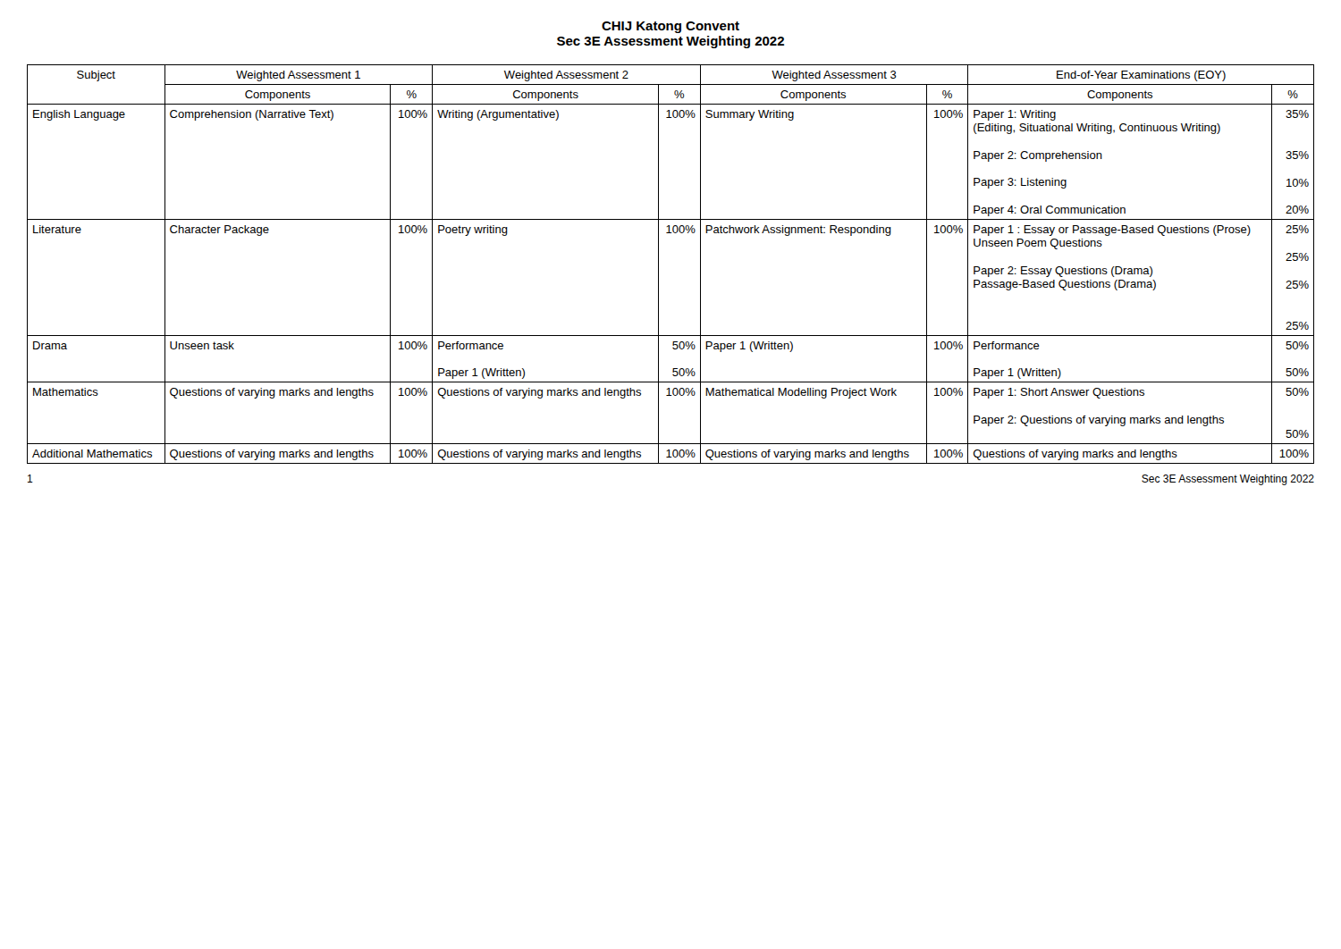CHIJ Katong Convent
Sec 3E Assessment Weighting 2022
| Subject | Weighted Assessment 1 | Weighted Assessment 2 | Weighted Assessment 3 | End-of-Year Examinations (EOY) |
| --- | --- | --- | --- | --- |
| Components | % | Components | % | Components | % | Components | % |
| English Language | Comprehension (Narrative Text) | 100% | Writing (Argumentative) | 100% | Summary Writing | 100% | Paper 1: Writing (Editing, Situational Writing, Continuous Writing) Paper 2: Comprehension Paper 3: Listening Paper 4: Oral Communication | 35% 35% 10% 20% |
| Literature | Character Package | 100% | Poetry writing | 100% | Patchwork Assignment: Responding | 100% | Paper 1 : Essay or Passage-Based Questions (Prose) Unseen Poem Questions Paper 2: Essay Questions (Drama) Passage-Based Questions (Drama) | 25% 25% 25% 25% |
| Drama | Unseen task | 100% | Performance Paper 1 (Written) | 50% 50% | Paper 1 (Written) | 100% | Performance Paper 1 (Written) | 50% 50% |
| Mathematics | Questions of varying marks and lengths | 100% | Questions of varying marks and lengths | 100% | Mathematical Modelling Project Work | 100% | Paper 1: Short Answer Questions Paper 2: Questions of varying marks and lengths | 50% 50% |
| Additional Mathematics | Questions of varying marks and lengths | 100% | Questions of varying marks and lengths | 100% | Questions of varying marks and lengths | 100% | Questions of varying marks and lengths | 100% |
1 Sec 3E Assessment Weighting 2022